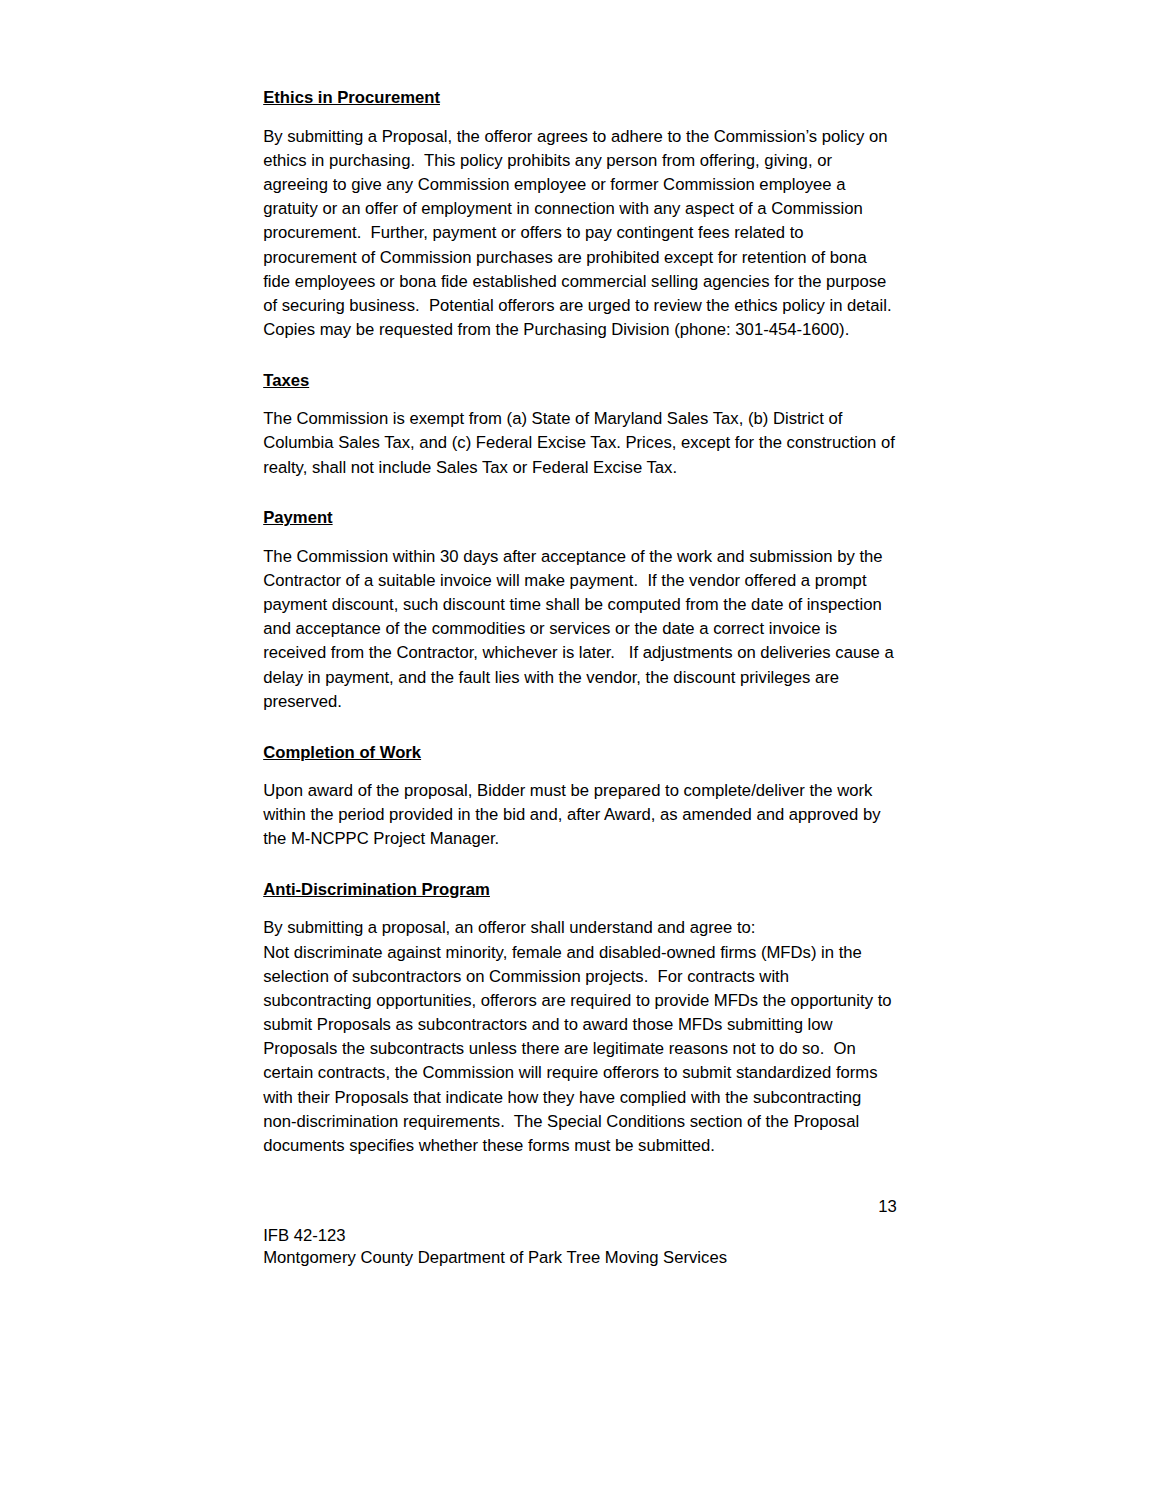Ethics in Procurement
By submitting a Proposal, the offeror agrees to adhere to the Commission’s policy on ethics in purchasing. This policy prohibits any person from offering, giving, or agreeing to give any Commission employee or former Commission employee a gratuity or an offer of employment in connection with any aspect of a Commission procurement. Further, payment or offers to pay contingent fees related to procurement of Commission purchases are prohibited except for retention of bona fide employees or bona fide established commercial selling agencies for the purpose of securing business. Potential offerors are urged to review the ethics policy in detail. Copies may be requested from the Purchasing Division (phone: 301-454-1600).
Taxes
The Commission is exempt from (a) State of Maryland Sales Tax, (b) District of Columbia Sales Tax, and (c) Federal Excise Tax. Prices, except for the construction of realty, shall not include Sales Tax or Federal Excise Tax.
Payment
The Commission within 30 days after acceptance of the work and submission by the Contractor of a suitable invoice will make payment. If the vendor offered a prompt payment discount, such discount time shall be computed from the date of inspection and acceptance of the commodities or services or the date a correct invoice is received from the Contractor, whichever is later. If adjustments on deliveries cause a delay in payment, and the fault lies with the vendor, the discount privileges are preserved.
Completion of Work
Upon award of the proposal, Bidder must be prepared to complete/deliver the work within the period provided in the bid and, after Award, as amended and approved by the M-NCPPC Project Manager.
Anti-Discrimination Program
By submitting a proposal, an offeror shall understand and agree to:
Not discriminate against minority, female and disabled-owned firms (MFDs) in the selection of subcontractors on Commission projects. For contracts with subcontracting opportunities, offerors are required to provide MFDs the opportunity to submit Proposals as subcontractors and to award those MFDs submitting low Proposals the subcontracts unless there are legitimate reasons not to do so. On certain contracts, the Commission will require offerors to submit standardized forms with their Proposals that indicate how they have complied with the subcontracting non-discrimination requirements. The Special Conditions section of the Proposal documents specifies whether these forms must be submitted.
13
IFB 42-123
Montgomery County Department of Park Tree Moving Services